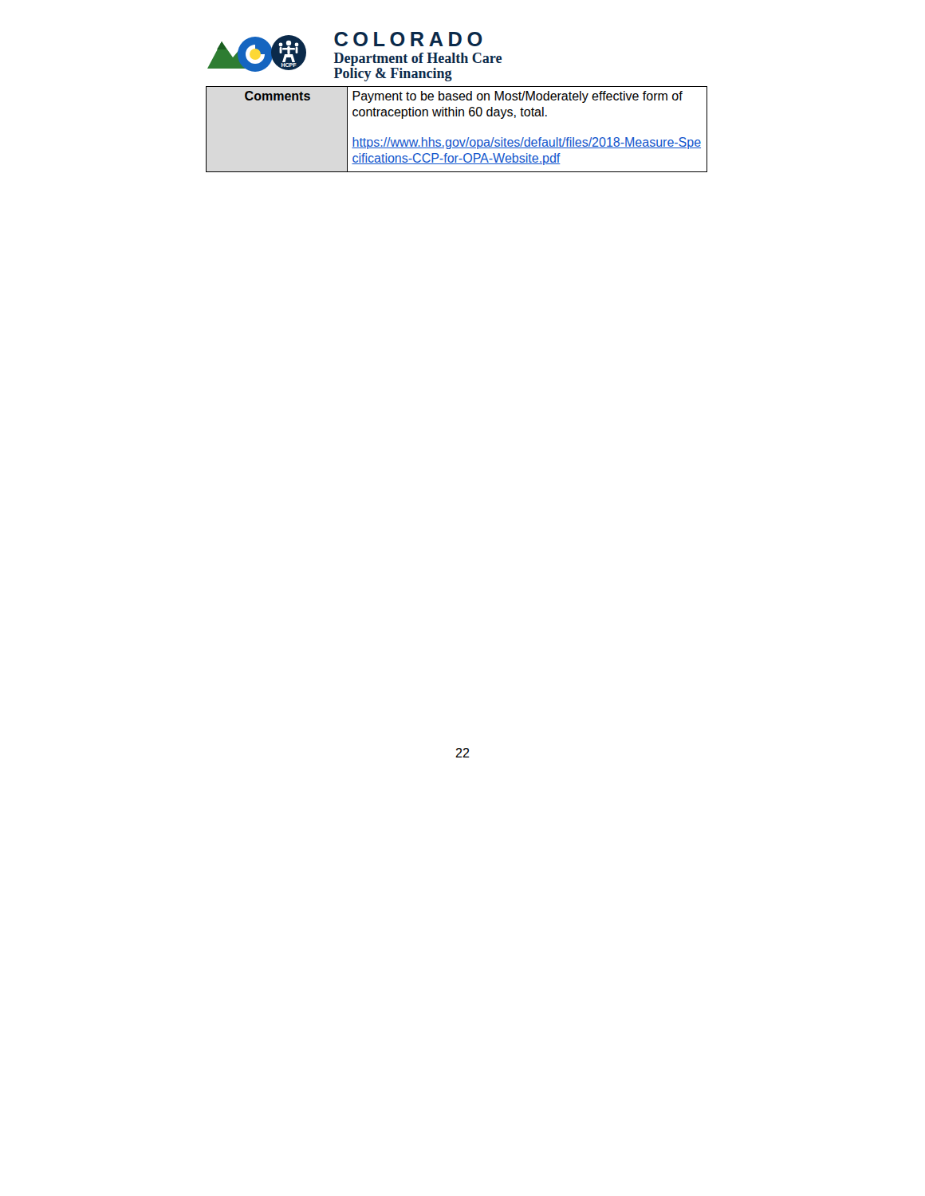HCPF
COLORADO
Department of Health Care
Policy & Financing
| Comments | Payment to be based on Most/Moderately effective form of contraception within 60 days, total. https://www.hhs.gov/opa/sites/default/files/2018-Measure-Specifications-CCP-for-OPA-Website.pdf |
22